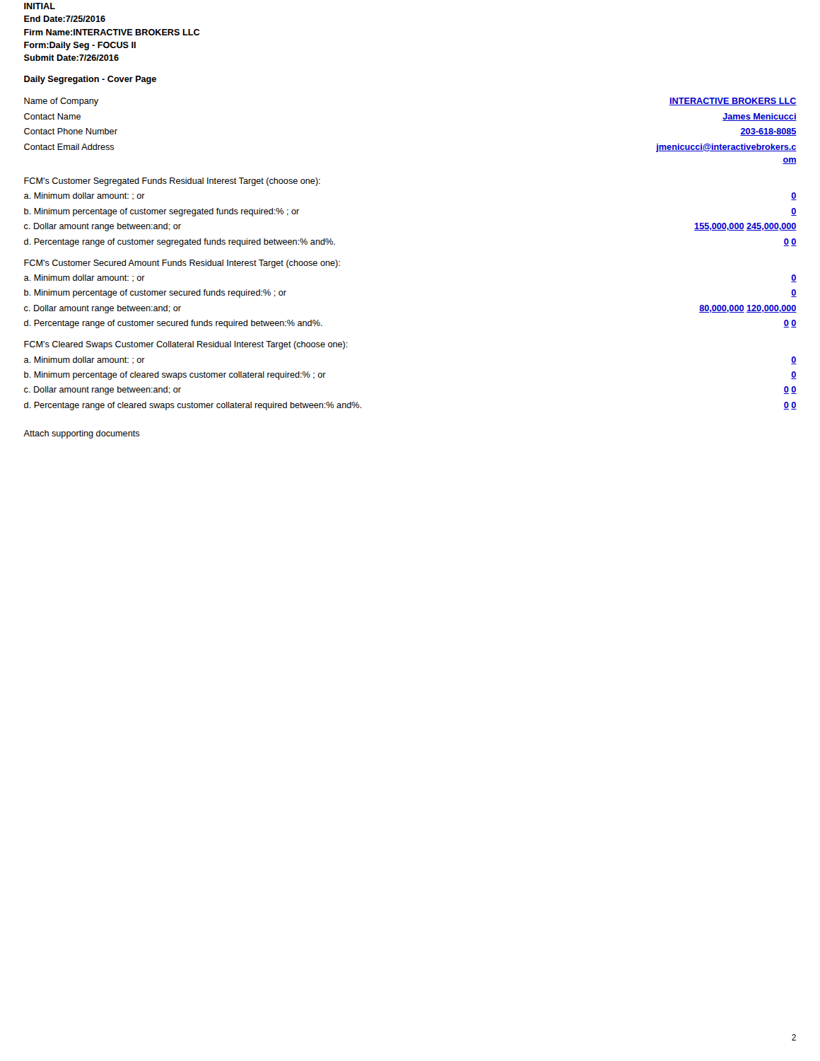INITIAL
End Date:7/25/2016
Firm Name:INTERACTIVE BROKERS LLC
Form:Daily Seg - FOCUS II
Submit Date:7/26/2016
Daily Segregation - Cover Page
| Name of Company | INTERACTIVE BROKERS LLC |
| Contact Name | James Menicucci |
| Contact Phone Number | 203-618-8085 |
| Contact Email Address | jmenicucci@interactivebrokers.c om |
| FCM's Customer Segregated Funds Residual Interest Target (choose one): |
| a. Minimum dollar amount: ; or | 0 |
| b. Minimum percentage of customer segregated funds required:% ; or | 0 |
| c. Dollar amount range between:and; or | 155,000,000 245,000,000 |
| d. Percentage range of customer segregated funds required between:% and%. | 0 0 |
| FCM's Customer Secured Amount Funds Residual Interest Target (choose one): |
| a. Minimum dollar amount: ; or | 0 |
| b. Minimum percentage of customer secured funds required:% ; or | 0 |
| c. Dollar amount range between:and; or | 80,000,000 120,000,000 |
| d. Percentage range of customer secured funds required between:% and%. | 0 0 |
| FCM's Cleared Swaps Customer Collateral Residual Interest Target (choose one): |
| a. Minimum dollar amount: ; or | 0 |
| b. Minimum percentage of cleared swaps customer collateral required:% ; or | 0 |
| c. Dollar amount range between:and; or | 0 0 |
| d. Percentage range of cleared swaps customer collateral required between:% and%. | 0 0 |
Attach supporting documents
2